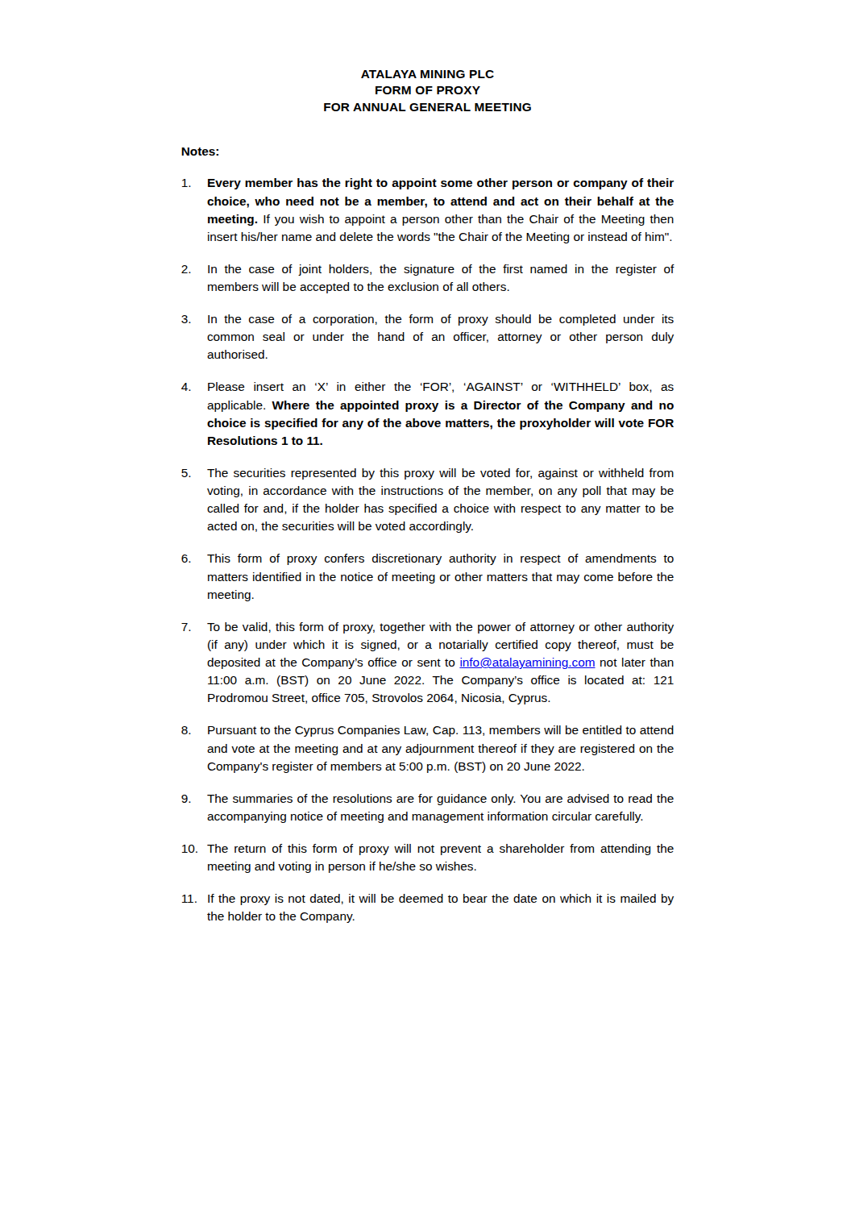ATALAYA MINING PLC
FORM OF PROXY
FOR ANNUAL GENERAL MEETING
Notes:
Every member has the right to appoint some other person or company of their choice, who need not be a member, to attend and act on their behalf at the meeting. If you wish to appoint a person other than the Chair of the Meeting then insert his/her name and delete the words "the Chair of the Meeting or instead of him".
In the case of joint holders, the signature of the first named in the register of members will be accepted to the exclusion of all others.
In the case of a corporation, the form of proxy should be completed under its common seal or under the hand of an officer, attorney or other person duly authorised.
Please insert an ‘X’ in either the ‘FOR’, ‘AGAINST’ or ‘WITHHELD’ box, as applicable. Where the appointed proxy is a Director of the Company and no choice is specified for any of the above matters, the proxyholder will vote FOR Resolutions 1 to 11.
The securities represented by this proxy will be voted for, against or withheld from voting, in accordance with the instructions of the member, on any poll that may be called for and, if the holder has specified a choice with respect to any matter to be acted on, the securities will be voted accordingly.
This form of proxy confers discretionary authority in respect of amendments to matters identified in the notice of meeting or other matters that may come before the meeting.
To be valid, this form of proxy, together with the power of attorney or other authority (if any) under which it is signed, or a notarially certified copy thereof, must be deposited at the Company’s office or sent to info@atalayamining.com not later than 11:00 a.m. (BST) on 20 June 2022. The Company’s office is located at: 121 Prodromou Street, office 705, Strovolos 2064, Nicosia, Cyprus.
Pursuant to the Cyprus Companies Law, Cap. 113, members will be entitled to attend and vote at the meeting and at any adjournment thereof if they are registered on the Company's register of members at 5:00 p.m. (BST) on 20 June 2022.
The summaries of the resolutions are for guidance only. You are advised to read the accompanying notice of meeting and management information circular carefully.
The return of this form of proxy will not prevent a shareholder from attending the meeting and voting in person if he/she so wishes.
If the proxy is not dated, it will be deemed to bear the date on which it is mailed by the holder to the Company.